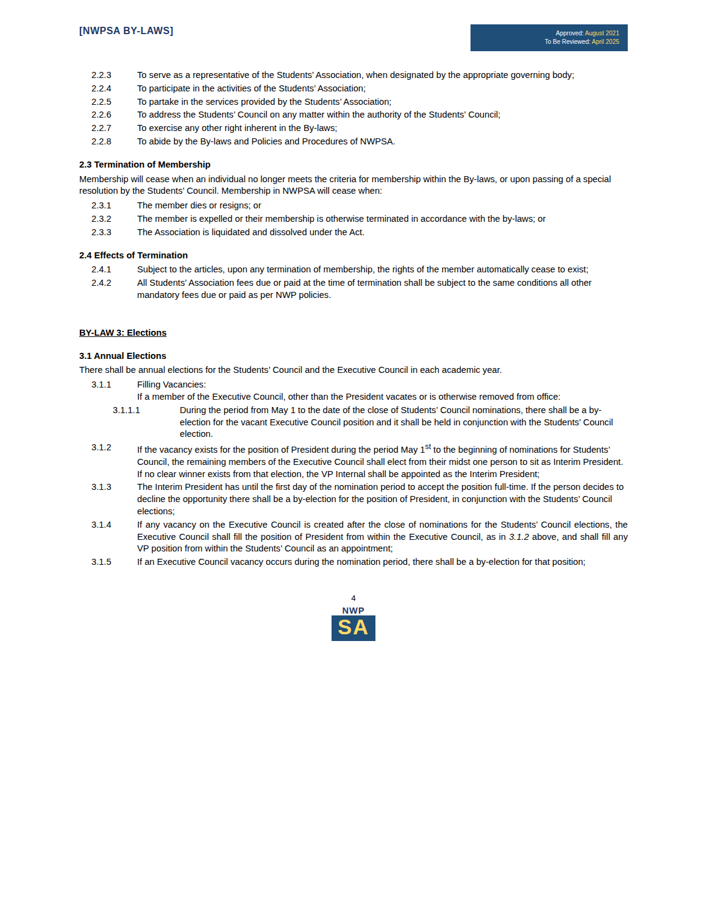[NWPSA BY-LAWS]
Approved: August 2021
To Be Reviewed: April 2025
2.2.3
To serve as a representative of the Students’ Association, when designated by the appropriate governing body;
2.2.4
To participate in the activities of the Students’ Association;
2.2.5
To partake in the services provided by the Students’ Association;
2.2.6
To address the Students’ Council on any matter within the authority of the Students’ Council;
2.2.7
To exercise any other right inherent in the By-laws;
2.2.8
To abide by the By-laws and Policies and Procedures of NWPSA.
2.3 Termination of Membership
Membership will cease when an individual no longer meets the criteria for membership within the By-laws, or upon passing of a special resolution by the Students’ Council. Membership in NWPSA will cease when:
2.3.1
The member dies or resigns; or
2.3.2
The member is expelled or their membership is otherwise terminated in accordance with the by-laws; or
2.3.3
The Association is liquidated and dissolved under the Act.
2.4 Effects of Termination
2.4.1
Subject to the articles, upon any termination of membership, the rights of the member automatically cease to exist;
2.4.2
All Students’ Association fees due or paid at the time of termination shall be subject to the same conditions all other mandatory fees due or paid as per NWP policies.
BY-LAW 3: Elections
3.1 Annual Elections
There shall be annual elections for the Students’ Council and the Executive Council in each academic year.
3.1.1
Filling Vacancies:
If a member of the Executive Council, other than the President vacates or is otherwise removed from office:
3.1.1.1
During the period from May 1 to the date of the close of Students’ Council nominations, there shall be a by-election for the vacant Executive Council position and it shall be held in conjunction with the Students’ Council election.
3.1.2
If the vacancy exists for the position of President during the period May 1st to the beginning of nominations for Students’ Council, the remaining members of the Executive Council shall elect from their midst one person to sit as Interim President. If no clear winner exists from that election, the VP Internal shall be appointed as the Interim President;
3.1.3
The Interim President has until the first day of the nomination period to accept the position full-time. If the person decides to decline the opportunity there shall be a by-election for the position of President, in conjunction with the Students’ Council elections;
3.1.4
If any vacancy on the Executive Council is created after the close of nominations for the Students’ Council elections, the Executive Council shall fill the position of President from within the Executive Council, as in 3.1.2 above, and shall fill any VP position from within the Students’ Council as an appointment;
3.1.5
If an Executive Council vacancy occurs during the nomination period, there shall be a by-election for that position;
4
NWP SA